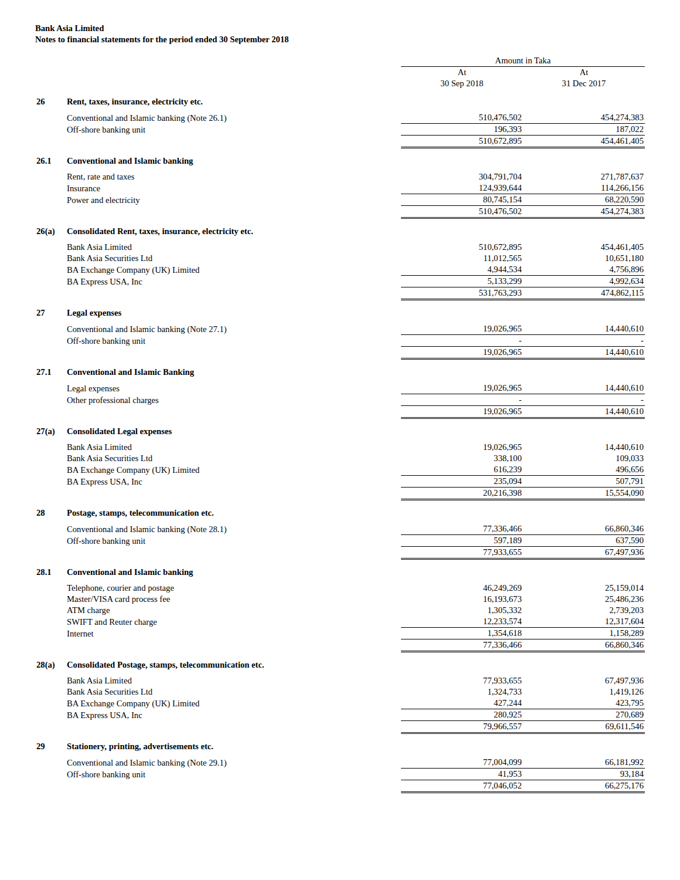Bank Asia Limited
Notes to financial statements for the period ended 30 September 2018
| | | Amount in Taka |
| | | At | At |
| | | 30 Sep 2018 | 31 Dec 2017 |
| 26 | Rent, taxes, insurance, electricity etc. | | |
| | Conventional and Islamic banking (Note 26.1) | 510,476,502 | 454,274,383 |
| | Off-shore banking unit | 196,393 | 187,022 |
| | | 510,672,895 | 454,461,405 |
| 26.1 | Conventional and Islamic banking | | |
| | Rent, rate and taxes | 304,791,704 | 271,787,637 |
| | Insurance | 124,939,644 | 114,266,156 |
| | Power and electricity | 80,745,154 | 68,220,590 |
| | | 510,476,502 | 454,274,383 |
| 26(a) | Consolidated Rent, taxes, insurance, electricity etc. | | |
| | Bank Asia Limited | 510,672,895 | 454,461,405 |
| | Bank Asia Securities Ltd | 11,012,565 | 10,651,180 |
| | BA Exchange Company (UK) Limited | 4,944,534 | 4,756,896 |
| | BA Express USA, Inc | 5,133,299 | 4,992,634 |
| | | 531,763,293 | 474,862,115 |
| 27 | Legal expenses | | |
| | Conventional and Islamic banking (Note 27.1) | 19,026,965 | 14,440,610 |
| | Off-shore banking unit | - | - |
| | | 19,026,965 | 14,440,610 |
| 27.1 | Conventional and Islamic Banking | | |
| | Legal expenses | 19,026,965 | 14,440,610 |
| | Other professional charges | - | - |
| | | 19,026,965 | 14,440,610 |
| 27(a) | Consolidated Legal expenses | | |
| | Bank Asia Limited | 19,026,965 | 14,440,610 |
| | Bank Asia Securities Ltd | 338,100 | 109,033 |
| | BA Exchange Company (UK) Limited | 616,239 | 496,656 |
| | BA Express USA, Inc | 235,094 | 507,791 |
| | | 20,216,398 | 15,554,090 |
| 28 | Postage, stamps, telecommunication etc. | | |
| | Conventional and Islamic banking (Note 28.1) | 77,336,466 | 66,860,346 |
| | Off-shore banking unit | 597,189 | 637,590 |
| | | 77,933,655 | 67,497,936 |
| 28.1 | Conventional and Islamic banking | | |
| | Telephone, courier and postage | 46,249,269 | 25,159,014 |
| | Master/VISA card process fee | 16,193,673 | 25,486,236 |
| | ATM charge | 1,305,332 | 2,739,203 |
| | SWIFT and Reuter charge | 12,233,574 | 12,317,604 |
| | Internet | 1,354,618 | 1,158,289 |
| | | 77,336,466 | 66,860,346 |
| 28(a) | Consolidated Postage, stamps, telecommunication etc. | | |
| | Bank Asia Limited | 77,933,655 | 67,497,936 |
| | Bank Asia Securities Ltd | 1,324,733 | 1,419,126 |
| | BA Exchange Company (UK) Limited | 427,244 | 423,795 |
| | BA Express USA, Inc | 280,925 | 270,689 |
| | | 79,966,557 | 69,611,546 |
| 29 | Stationery, printing, advertisements etc. | | |
| | Conventional and Islamic banking (Note 29.1) | 77,004,099 | 66,181,992 |
| | Off-shore banking unit | 41,953 | 93,184 |
| | | 77,046,052 | 66,275,176 |